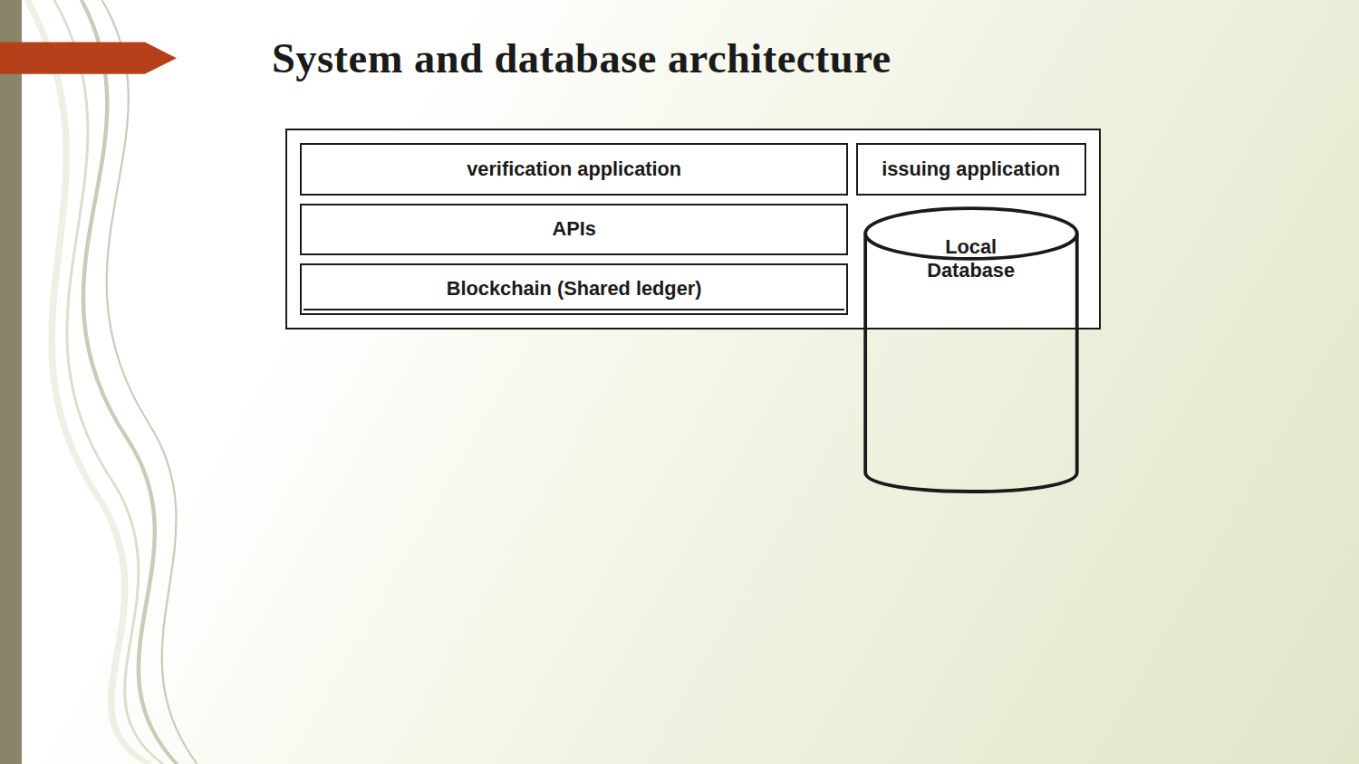System and database architecture
verification application
issuing application
APIs
Blockchain (Shared ledger)
Local
Database